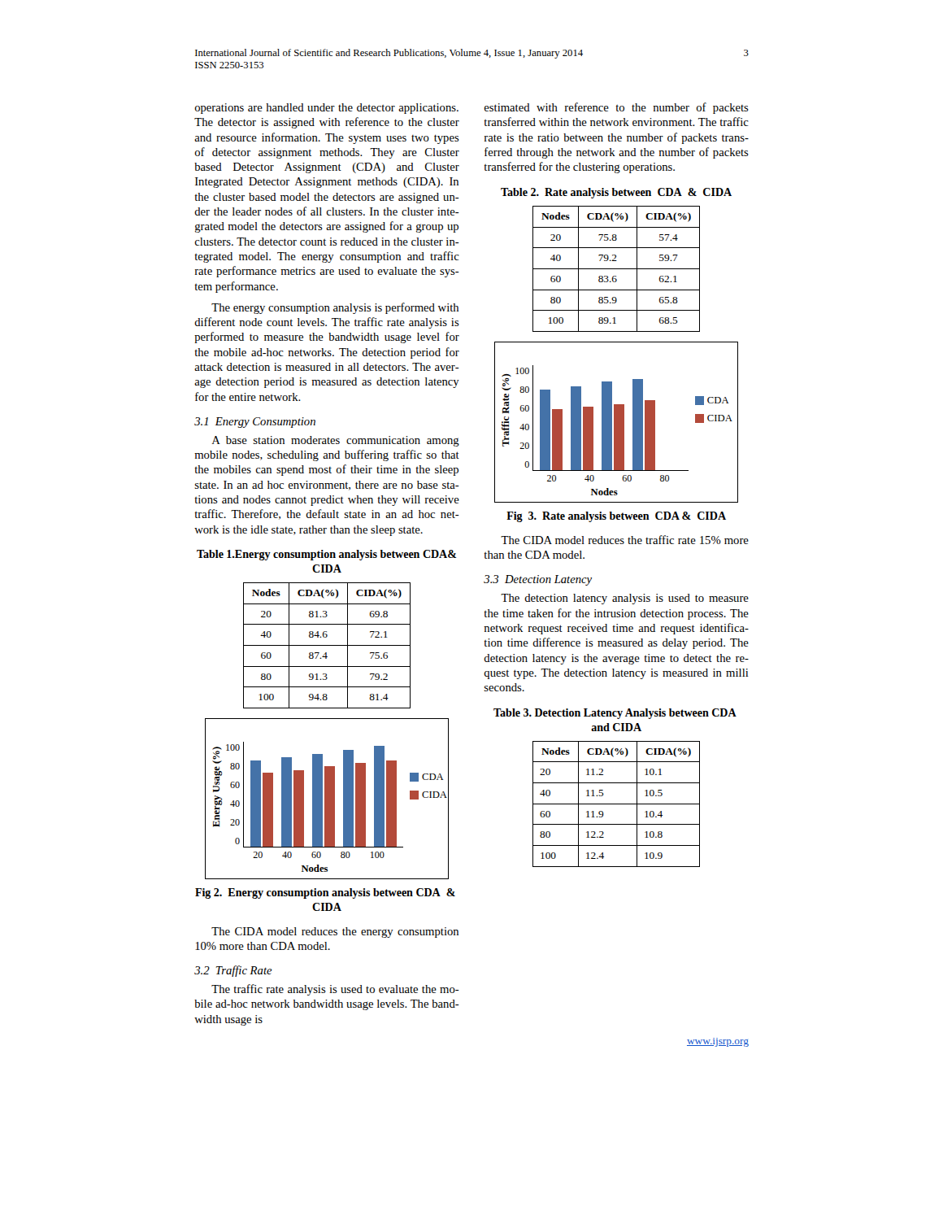International Journal of Scientific and Research Publications, Volume 4, Issue 1, January 2014 ISSN 2250-3153 3
operations are handled under the detector applications. The detector is assigned with reference to the cluster and resource information. The system uses two types of detector assignment methods. They are Cluster based Detector Assignment (CDA) and Cluster Integrated Detector Assignment methods (CIDA). In the cluster based model the detectors are assigned under the leader nodes of all clusters. In the cluster integrated model the detectors are assigned for a group up clusters. The detector count is reduced in the cluster integrated model. The energy consumption and traffic rate performance metrics are used to evaluate the system performance.
The energy consumption analysis is performed with different node count levels. The traffic rate analysis is performed to measure the bandwidth usage level for the mobile ad-hoc networks. The detection period for attack detection is measured in all detectors. The average detection period is measured as detection latency for the entire network.
3.1 Energy Consumption
A base station moderates communication among mobile nodes, scheduling and buffering traffic so that the mobiles can spend most of their time in the sleep state. In an ad hoc environment, there are no base stations and nodes cannot predict when they will receive traffic. Therefore, the default state in an ad hoc network is the idle state, rather than the sleep state.
Table 1.Energy consumption analysis between CDA& CIDA
| Nodes | CDA(%) | CIDA(%) |
| --- | --- | --- |
| 20 | 81.3 | 69.8 |
| 40 | 84.6 | 72.1 |
| 60 | 87.4 | 75.6 |
| 80 | 91.3 | 79.2 |
| 100 | 94.8 | 81.4 |
Energy Usage (%)
100
80
60
40
20
0
CDA
CIDA
20406080100
Nodes
Fig 2. Energy consumption analysis between CDA & CIDA
The CIDA model reduces the energy consumption 10% more than CDA model.
3.2 Traffic Rate
The traffic rate analysis is used to evaluate the mobile ad-hoc network bandwidth usage levels. The bandwidth usage is
estimated with reference to the number of packets transferred within the network environment. The traffic rate is the ratio between the number of packets transferred through the network and the number of packets transferred for the clustering operations.
Table 2. Rate analysis between CDA & CIDA
| Nodes | CDA(%) | CIDA(%) |
| --- | --- | --- |
| 20 | 75.8 | 57.4 |
| 40 | 79.2 | 59.7 |
| 60 | 83.6 | 62.1 |
| 80 | 85.9 | 65.8 |
| 100 | 89.1 | 68.5 |
Traffic Rate (%)
100
80
60
40
20
0
CDA
CIDA
20406080
Nodes
Fig 3. Rate analysis between CDA & CIDA
The CIDA model reduces the traffic rate 15% more than the CDA model.
3.3 Detection Latency
The detection latency analysis is used to measure the time taken for the intrusion detection process. The network request received time and request identification time difference is measured as delay period. The detection latency is the average time to detect the request type. The detection latency is measured in milli seconds.
Table 3. Detection Latency Analysis between CDA and CIDA
| Nodes | CDA(%) | CIDA(%) |
| --- | --- | --- |
| 20 | 11.2 | 10.1 |
| 40 | 11.5 | 10.5 |
| 60 | 11.9 | 10.4 |
| 80 | 12.2 | 10.8 |
| 100 | 12.4 | 10.9 |
www.ijsrp.org